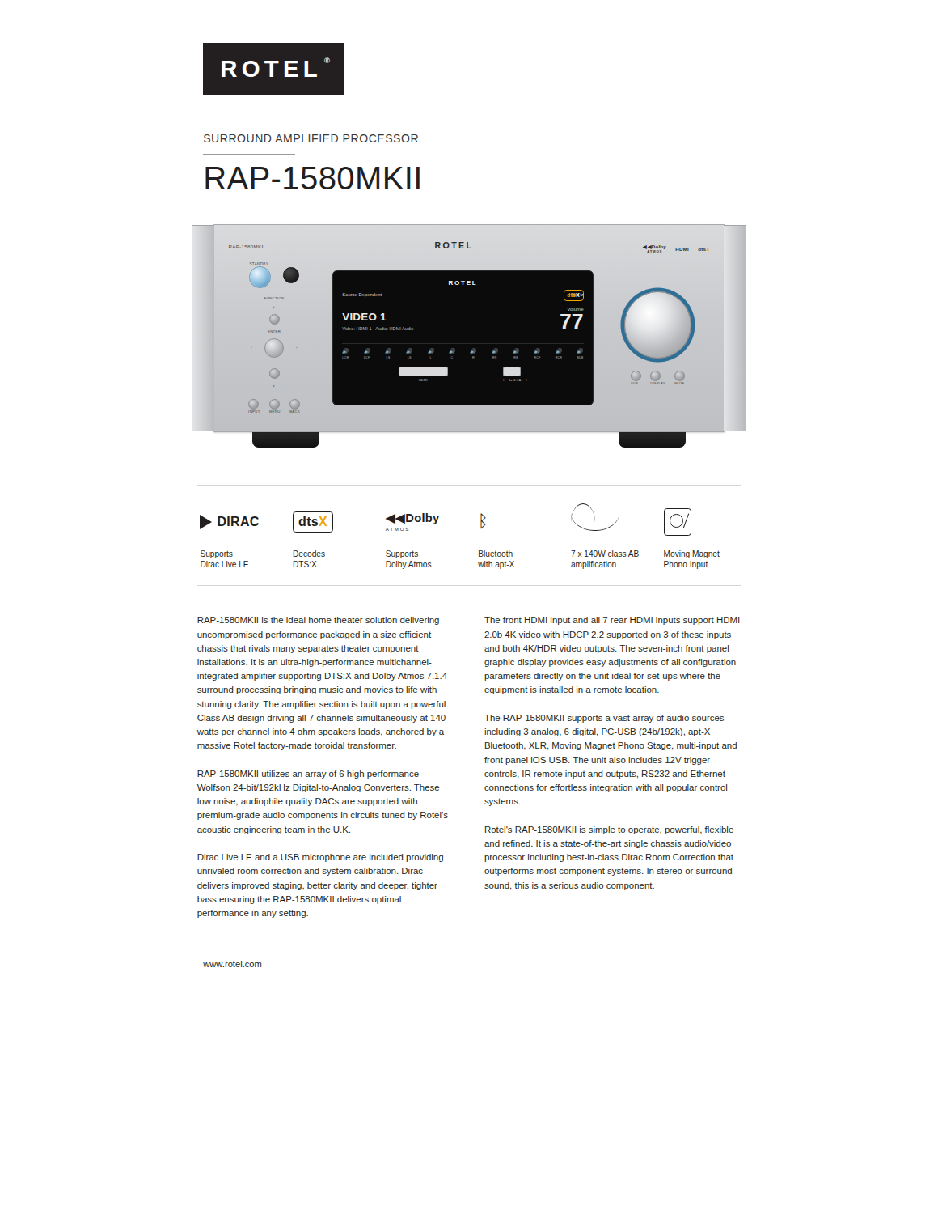ROTEL®
Surround Amplified Processor
RAP-1580MKII
RAP-1580MKII
ROTEL
◀◀DolbyATMOS
HDMI
dtsX
STANDBY
FUNCTION
∧
ENTER
‹
›
∨
INPUT
MENU
BACK
ROTEL
dtsX
Source Dependent
48kHz
VIDEO 1
Video: HDMI 1 Audio: HDMI Audio
Volume
77
🔊LCR
🔊LCF
🔊LS
🔊LS
🔊L
🔊C
🔊R
🔊RS
🔊RB
🔊RCF
🔊RCR
🔊SUB
HDMI
⟵ 5v 2.1A ⟶
SUR +
DISPLAY
MUTE
DIRAC
Supports
Dirac Live LE
dtsX
Decodes
DTS:X
◀◀DolbyATMOS
Supports
Dolby Atmos
ᛒ
Bluetooth
with apt-X
7 x 140W class AB
amplification
Moving Magnet
Phono Input
RAP-1580MKII is the ideal home theater solution delivering uncompromised performance packaged in a size efficient chassis that rivals many separates theater component installations. It is an ultra-high-performance multichannel-integrated amplifier supporting DTS:X and Dolby Atmos 7.1.4 surround processing bringing music and movies to life with stunning clarity. The amplifier section is built upon a powerful Class AB design driving all 7 channels simultaneously at 140 watts per channel into 4 ohm speakers loads, anchored by a massive Rotel factory-made toroidal transformer.
RAP-1580MKII utilizes an array of 6 high performance Wolfson 24-bit/192kHz Digital-to-Analog Converters. These low noise, audiophile quality DACs are supported with premium-grade audio components in circuits tuned by Rotel's acoustic engineering team in the U.K.
Dirac Live LE and a USB microphone are included providing unrivaled room correction and system calibration. Dirac delivers improved staging, better clarity and deeper, tighter bass ensuring the RAP-1580MKII delivers optimal performance in any setting.
The front HDMI input and all 7 rear HDMI inputs support HDMI 2.0b 4K video with HDCP 2.2 supported on 3 of these inputs and both 4K/HDR video outputs. The seven-inch front panel graphic display provides easy adjustments of all configuration parameters directly on the unit ideal for set-ups where the equipment is installed in a remote location.
The RAP-1580MKII supports a vast array of audio sources including 3 analog, 6 digital, PC-USB (24b/192k), apt-X Bluetooth, XLR, Moving Magnet Phono Stage, multi-input and front panel iOS USB. The unit also includes 12V trigger controls, IR remote input and outputs, RS232 and Ethernet connections for effortless integration with all popular control systems.
Rotel's RAP-1580MKII is simple to operate, powerful, flexible and refined. It is a state-of-the-art single chassis audio/video processor including best-in-class Dirac Room Correction that outperforms most component systems. In stereo or surround sound, this is a serious audio component.
www.rotel.com